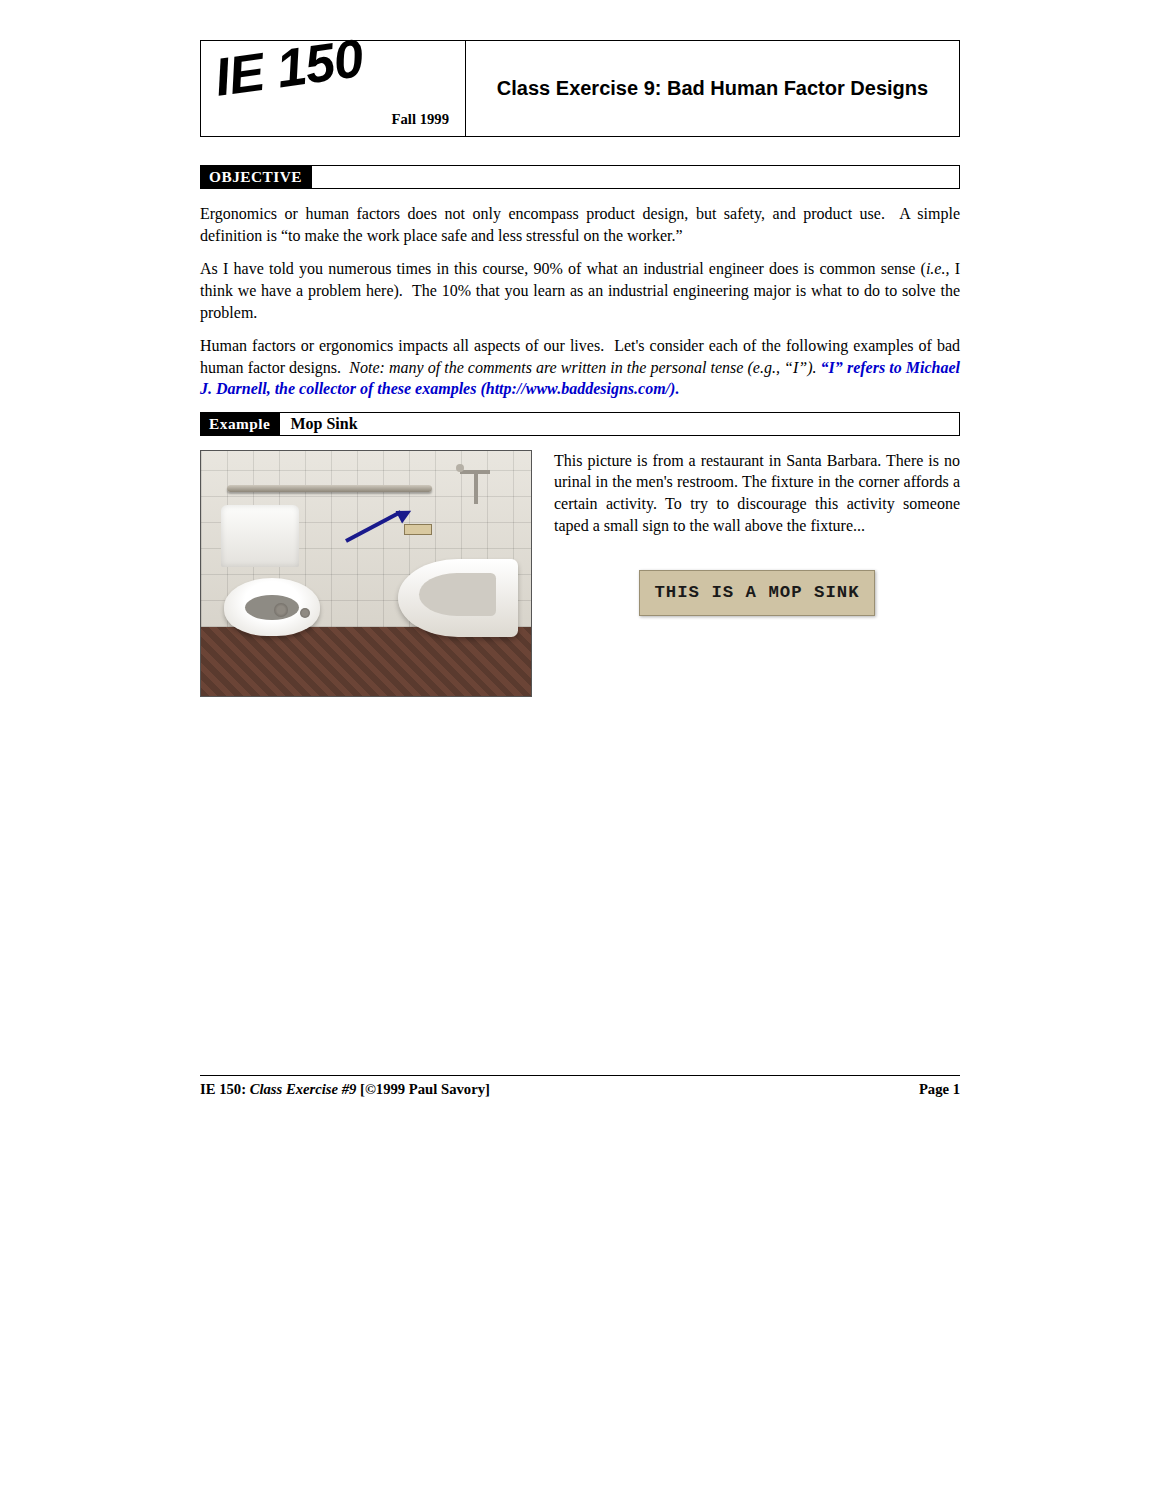IE 150
Fall 1999
Class Exercise 9: Bad Human Factor Designs
OBJECTIVE
Ergonomics or human factors does not only encompass product design, but safety, and product use. A simple definition is “to make the work place safe and less stressful on the worker.”
As I have told you numerous times in this course, 90% of what an industrial engineer does is common sense (i.e., I think we have a problem here). The 10% that you learn as an industrial engineering major is what to do to solve the problem.
Human factors or ergonomics impacts all aspects of our lives. Let's consider each of the following examples of bad human factor designs. Note: many of the comments are written in the personal tense (e.g., “I”). “I” refers to Michael J. Darnell, the collector of these examples (http://www.baddesigns.com/).
Example
Mop Sink
This picture is from a restaurant in Santa Barbara. There is no urinal in the men's restroom. The fixture in the corner affords a certain activity. To try to discourage this activity someone taped a small sign to the wall above the fixture...
THIS IS A MOP SINK
IE 150: Class Exercise #9 [©1999 Paul Savory]
Page 1